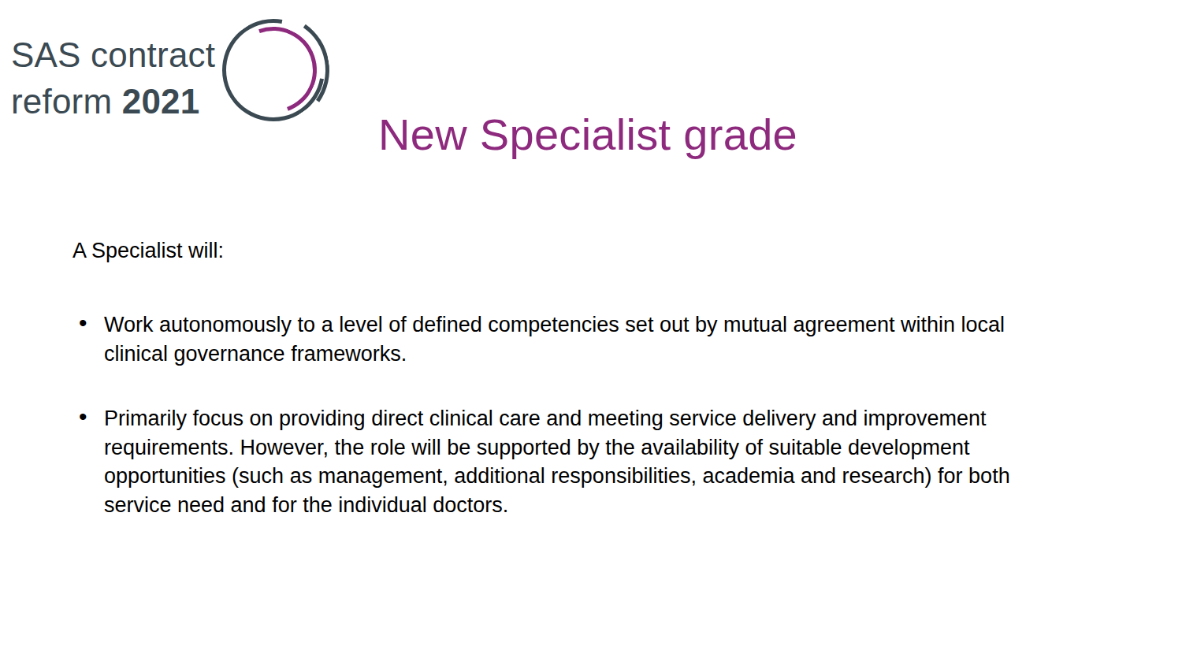SAS contract reform 2021
New Specialist grade
A Specialist will:
Work autonomously to a level of defined competencies set out by mutual agreement within local clinical governance frameworks.
Primarily focus on providing direct clinical care and meeting service delivery and improvement requirements. However, the role will be supported by the availability of suitable development opportunities (such as management, additional responsibilities, academia and research) for both service need and for the individual doctors.